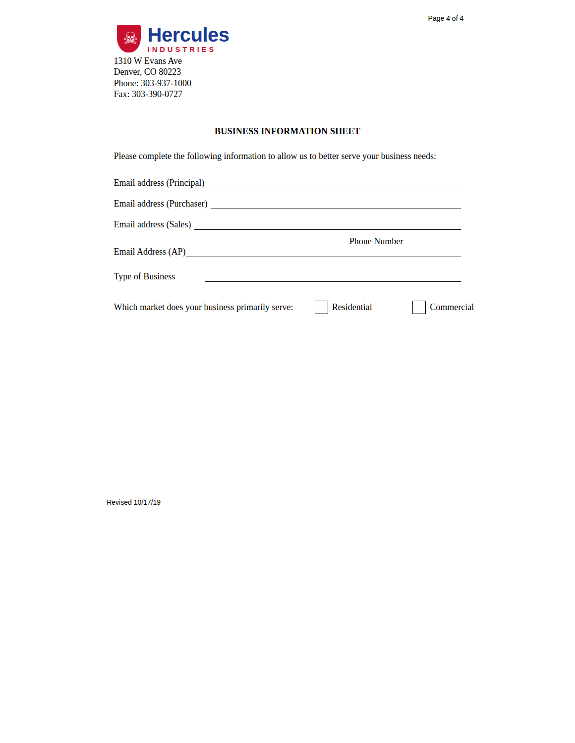Page 4 of 4
☠
Hercules
INDUSTRIES
1310 W Evans Ave
Denver, CO 80223
Phone: 303-937-1000
Fax: 303-390-0727
BUSINESS INFORMATION SHEET
Please complete the following information to allow us to better serve your business needs:
Email address (Principal)
Email address (Purchaser)
Email address (Sales)
Email Address (AP) Phone Number
Type of Business
Which market does your business primarily serve: Residential Commercial
Revised 10/17/19